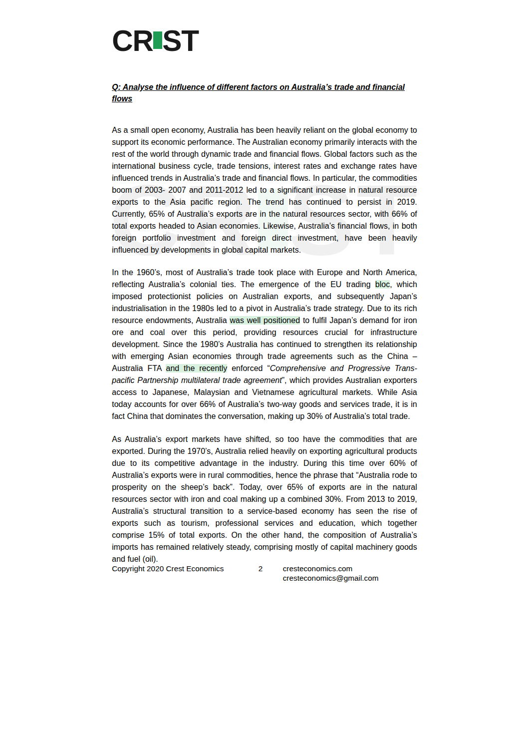CR ST
CR ST
Q: Analyse the influence of different factors on Australia’s trade and financial flows
As a small open economy, Australia has been heavily reliant on the global economy to support its economic performance. The Australian economy primarily interacts with the rest of the world through dynamic trade and financial flows. Global factors such as the international business cycle, trade tensions, interest rates and exchange rates have influenced trends in Australia’s trade and financial flows. In particular, the commodities boom of 2003- 2007 and 2011-2012 led to a significant increase in natural resource exports to the Asia pacific region. The trend has continued to persist in 2019. Currently, 65% of Australia’s exports are in the natural resources sector, with 66% of total exports headed to Asian economies. Likewise, Australia’s financial flows, in both foreign portfolio investment and foreign direct investment, have been heavily influenced by developments in global capital markets.
In the 1960’s, most of Australia’s trade took place with Europe and North America, reflecting Australia’s colonial ties. The emergence of the EU trading bloc, which imposed protectionist policies on Australian exports, and subsequently Japan’s industrialisation in the 1980s led to a pivot in Australia’s trade strategy. Due to its rich resource endowments, Australia was well positioned to fulfil Japan’s demand for iron ore and coal over this period, providing resources crucial for infrastructure development. Since the 1980’s Australia has continued to strengthen its relationship with emerging Asian economies through trade agreements such as the China – Australia FTA and the recently enforced “Comprehensive and Progressive Trans-pacific Partnership multilateral trade agreement”, which provides Australian exporters access to Japanese, Malaysian and Vietnamese agricultural markets. While Asia today accounts for over 66% of Australia’s two-way goods and services trade, it is in fact China that dominates the conversation, making up 30% of Australia’s total trade.
As Australia’s export markets have shifted, so too have the commodities that are exported. During the 1970’s, Australia relied heavily on exporting agricultural products due to its competitive advantage in the industry. During this time over 60% of Australia’s exports were in rural commodities, hence the phrase that “Australia rode to prosperity on the sheep’s back”. Today, over 65% of exports are in the natural resources sector with iron and coal making up a combined 30%. From 2013 to 2019, Australia’s structural transition to a service-based economy has seen the rise of exports such as tourism, professional services and education, which together comprise 15% of total exports. On the other hand, the composition of Australia’s imports has remained relatively steady, comprising mostly of capital machinery goods and fuel (oil).
| Copyright 2020 Crest Economics | 2 | cresteconomics.com cresteconomics@gmail.com |